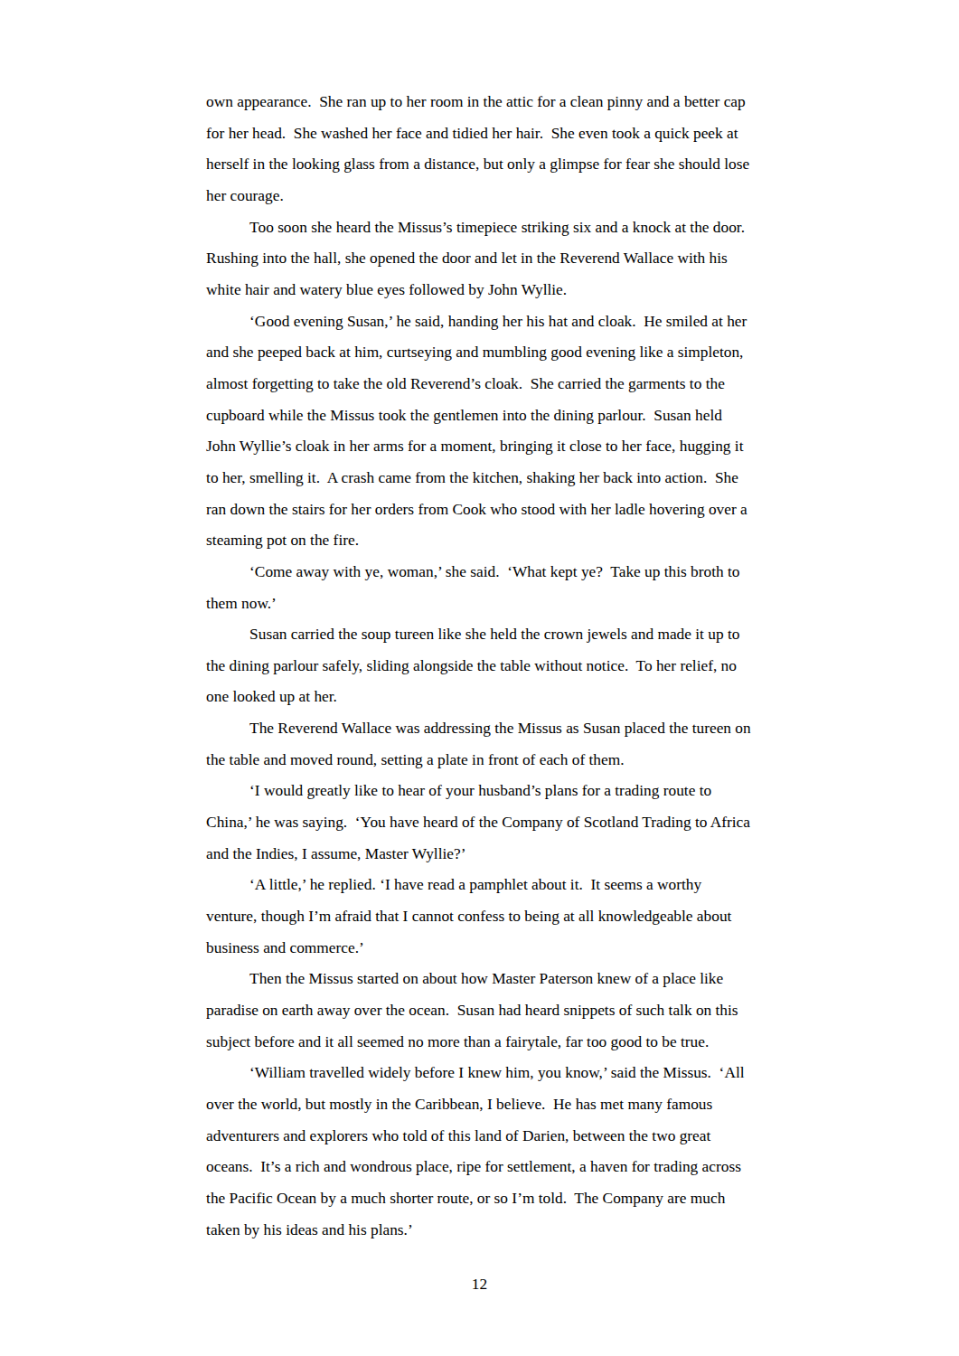own appearance. She ran up to her room in the attic for a clean pinny and a better cap for her head. She washed her face and tidied her hair. She even took a quick peek at herself in the looking glass from a distance, but only a glimpse for fear she should lose her courage.
Too soon she heard the Missus’s timepiece striking six and a knock at the door. Rushing into the hall, she opened the door and let in the Reverend Wallace with his white hair and watery blue eyes followed by John Wyllie.
‘Good evening Susan,’ he said, handing her his hat and cloak. He smiled at her and she peeped back at him, curtseying and mumbling good evening like a simpleton, almost forgetting to take the old Reverend’s cloak. She carried the garments to the cupboard while the Missus took the gentlemen into the dining parlour. Susan held John Wyllie’s cloak in her arms for a moment, bringing it close to her face, hugging it to her, smelling it. A crash came from the kitchen, shaking her back into action. She ran down the stairs for her orders from Cook who stood with her ladle hovering over a steaming pot on the fire.
‘Come away with ye, woman,’ she said. ‘What kept ye? Take up this broth to them now.’
Susan carried the soup tureen like she held the crown jewels and made it up to the dining parlour safely, sliding alongside the table without notice. To her relief, no one looked up at her.
The Reverend Wallace was addressing the Missus as Susan placed the tureen on the table and moved round, setting a plate in front of each of them.
‘I would greatly like to hear of your husband’s plans for a trading route to China,’ he was saying. ‘You have heard of the Company of Scotland Trading to Africa and the Indies, I assume, Master Wyllie?’
‘A little,’ he replied. ‘I have read a pamphlet about it. It seems a worthy venture, though I’m afraid that I cannot confess to being at all knowledgeable about business and commerce.’
Then the Missus started on about how Master Paterson knew of a place like paradise on earth away over the ocean. Susan had heard snippets of such talk on this subject before and it all seemed no more than a fairytale, far too good to be true.
‘William travelled widely before I knew him, you know,’ said the Missus. ‘All over the world, but mostly in the Caribbean, I believe. He has met many famous adventurers and explorers who told of this land of Darien, between the two great oceans. It’s a rich and wondrous place, ripe for settlement, a haven for trading across the Pacific Ocean by a much shorter route, or so I’m told. The Company are much taken by his ideas and his plans.’
12